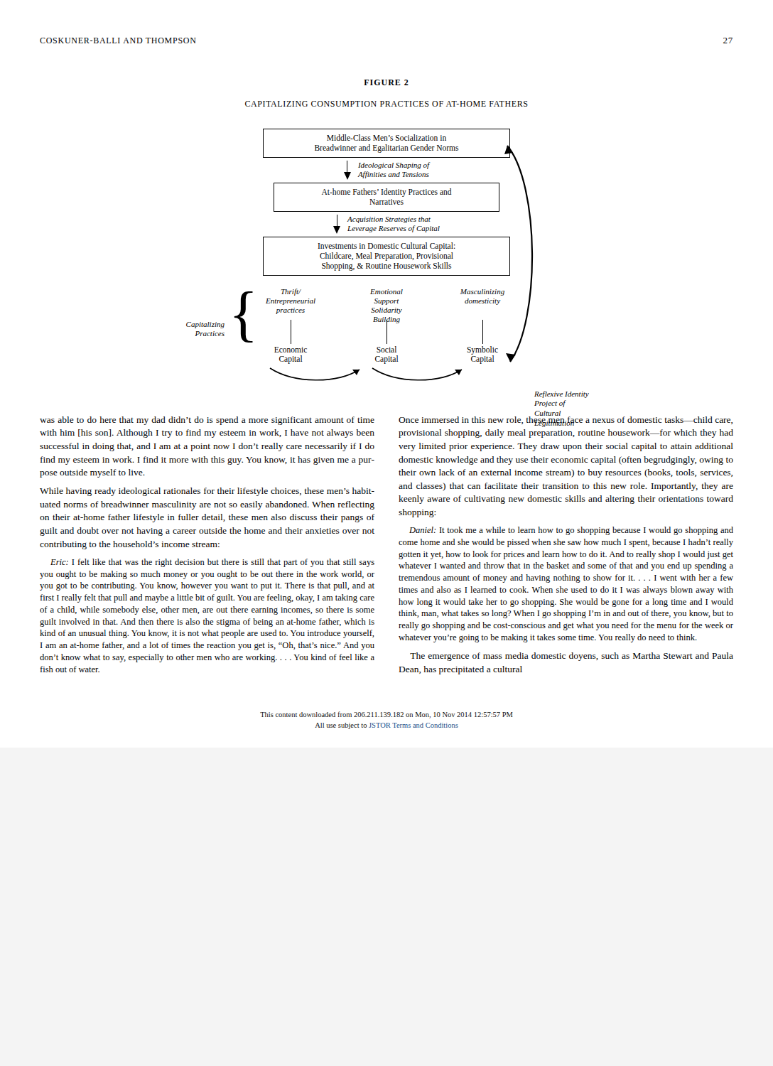Coskuner-Balli and Thompson 27
FIGURE 2
Capitalizing Consumption Practices of At-Home Fathers
Middle-Class Men’s Socialization in
Breadwinner and Egalitarian Gender Norms
Ideological Shaping of
Affinities and Tensions
At-home Fathers’ Identity Practices and
Narratives
Acquisition Strategies that
Leverage Reserves of Capital
Investments in Domestic Cultural Capital:
Childcare, Meal Preparation, Provisional
Shopping, & Routine Housework Skills
Capitalizing
Practices
{
Thrift/
Entrepreneurial
practices
Emotional
Support
Solidarity
Building
Masculinizing
domesticity
Economic
Capital
Social
Capital
Symbolic
Capital
Reflexive Identity
Project of
Cultural
Legitimation
was able to do here that my dad didn’t do is spend a more significant amount of time with him [his son]. Although I try to find my esteem in work, I have not always been successful in doing that, and I am at a point now I don’t really care necessarily if I do find my esteem in work. I find it more with this guy. You know, it has given me a purpose outside myself to live.
While having ready ideological rationales for their lifestyle choices, these men’s habituated norms of breadwinner masculinity are not so easily abandoned. When reflecting on their at-home father lifestyle in fuller detail, these men also discuss their pangs of guilt and doubt over not having a career outside the home and their anxieties over not contributing to the household’s income stream:
Eric: I felt like that was the right decision but there is still that part of you that still says you ought to be making so much money or you ought to be out there in the work world, or you got to be contributing. You know, however you want to put it. There is that pull, and at first I really felt that pull and maybe a little bit of guilt. You are feeling, okay, I am taking care of a child, while somebody else, other men, are out there earning incomes, so there is some guilt involved in that. And then there is also the stigma of being an at-home father, which is kind of an unusual thing. You know, it is not what people are used to. You introduce yourself, I am an at-home father, and a lot of times the reaction you get is, “Oh, that’s nice.” And you don’t know what to say, especially to other men who are working. . . . You kind of feel like a fish out of water.
Once immersed in this new role, these men face a nexus of domestic tasks—child care, provisional shopping, daily meal preparation, routine housework—for which they had very limited prior experience. They draw upon their social capital to attain additional domestic knowledge and they use their economic capital (often begrudgingly, owing to their own lack of an external income stream) to buy resources (books, tools, services, and classes) that can facilitate their transition to this new role. Importantly, they are keenly aware of cultivating new domestic skills and altering their orientations toward shopping:
Daniel: It took me a while to learn how to go shopping because I would go shopping and come home and she would be pissed when she saw how much I spent, because I hadn’t really gotten it yet, how to look for prices and learn how to do it. And to really shop I would just get whatever I wanted and throw that in the basket and some of that and you end up spending a tremendous amount of money and having nothing to show for it. . . . I went with her a few times and also as I learned to cook. When she used to do it I was always blown away with how long it would take her to go shopping. She would be gone for a long time and I would think, man, what takes so long? When I go shopping I’m in and out of there, you know, but to really go shopping and be cost-conscious and get what you need for the menu for the week or whatever you’re going to be making it takes some time. You really do need to think.
The emergence of mass media domestic doyens, such as Martha Stewart and Paula Dean, has precipitated a cultural
This content downloaded from 206.211.139.182 on Mon, 10 Nov 2014 12:57:57 PM
All use subject to JSTOR Terms and Conditions